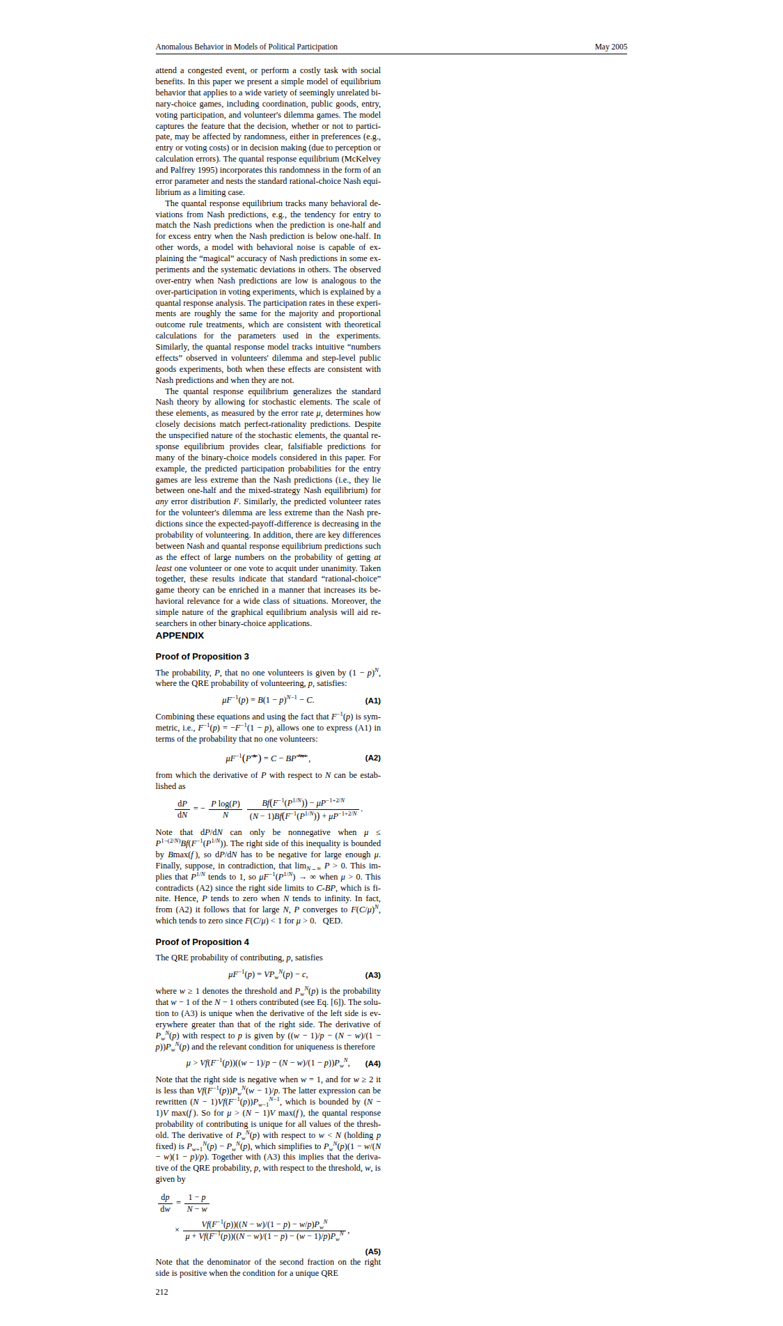Anomalous Behavior in Models of Political Participation May 2005
attend a congested event, or perform a costly task with social benefits. In this paper we present a simple model of equilibrium behavior that applies to a wide variety of seemingly unrelated binary-choice games, including coordination, public goods, entry, voting participation, and volunteer's dilemma games. The model captures the feature that the decision, whether or not to participate, may be affected by randomness, either in preferences (e.g., entry or voting costs) or in decision making (due to perception or calculation errors). The quantal response equilibrium (McKelvey and Palfrey 1995) incorporates this randomness in the form of an error parameter and nests the standard rational-choice Nash equilibrium as a limiting case.
The quantal response equilibrium tracks many behavioral deviations from Nash predictions, e.g., the tendency for entry to match the Nash predictions when the prediction is one-half and for excess entry when the Nash prediction is below one-half. In other words, a model with behavioral noise is capable of explaining the “magical” accuracy of Nash predictions in some experiments and the systematic deviations in others. The observed over-entry when Nash predictions are low is analogous to the over-participation in voting experiments, which is explained by a quantal response analysis. The participation rates in these experiments are roughly the same for the majority and proportional outcome rule treatments, which are consistent with theoretical calculations for the parameters used in the experiments. Similarly, the quantal response model tracks intuitive “numbers effects” observed in volunteers' dilemma and step-level public goods experiments, both when these effects are consistent with Nash predictions and when they are not.
The quantal response equilibrium generalizes the standard Nash theory by allowing for stochastic elements. The scale of these elements, as measured by the error rate μ, determines how closely decisions match perfect-rationality predictions. Despite the unspecified nature of the stochastic elements, the quantal response equilibrium provides clear, falsifiable predictions for many of the binary-choice models considered in this paper. For example, the predicted participation probabilities for the entry games are less extreme than the Nash predictions (i.e., they lie between one-half and the mixed-strategy Nash equilibrium) for any error distribution F. Similarly, the predicted volunteer rates for the volunteer's dilemma are less extreme than the Nash predictions since the expected-payoff-difference is decreasing in the probability of volunteering. In addition, there are key differences between Nash and quantal response equilibrium predictions such as the effect of large numbers on the probability of getting at least one volunteer or one vote to acquit under unanimity. Taken together, these results indicate that standard “rational-choice” game theory can be enriched in a manner that increases its behavioral relevance for a wide class of situations. Moreover, the simple nature of the graphical equilibrium analysis will aid researchers in other binary-choice applications.
APPENDIX
Proof of Proposition 3
The probability, P, that no one volunteers is given by (1 − p)N, where the QRE probability of volunteering, p, satisfies:
μF−1(p) = B(1 − p)N−1 − C. (A1)
Combining these equations and using the fact that F−1(p) is symmetric, i.e., F−1(p) = −F−1(1 − p), allows one to express (A1) in terms of the probability that no one volunteers:
μF−1(P1 N) = C − BPN−1 N, (A2)
from which the derivative of P with respect to N can be established as
dP dN = − P log(P) N Bf(F−1(P1/N)) − μP−1+2/N(N − 1)Bf(F−1(P1/N)) + μP−1+2/N.
Note that dP/dN can only be nonnegative when μ ≤ P1−(2/N)Bf(F−1(P1/N)). The right side of this inequality is bounded by Bmax(f ), so dP/dN has to be negative for large enough μ. Finally, suppose, in contradiction, that limN→∞ P > 0. This implies that P1/N tends to 1, so μF−1(P1/N) → ∞ when μ > 0. This contradicts (A2) since the right side limits to C-BP, which is finite. Hence, P tends to zero when N tends to infinity. In fact, from (A2) it follows that for large N, P converges to F(C/μ)N, which tends to zero since F(C/μ) < 1 for μ > 0. QED.
Proof of Proposition 4
The QRE probability of contributing, p, satisfies
μF−1(p) = VPwN(p) − c, (A3)
where w ≥ 1 denotes the threshold and PwN(p) is the probability that w − 1 of the N − 1 others contributed (see Eq. [6]). The solution to (A3) is unique when the derivative of the left side is everywhere greater than that of the right side. The derivative of PwN(p) with respect to p is given by ((w − 1)/p − (N − w)/(1 − p))PwN(p) and the relevant condition for uniqueness is therefore
μ > Vf(F−1(p))((w − 1)/p − (N − w)/(1 − p))PwN, (A4)
Note that the right side is negative when w = 1, and for w ≥ 2 it is less than Vf(F−1(p))PwN(w − 1)/p. The latter expression can be rewritten (N − 1)Vf(F−1(p))Pw−1N−1, which is bounded by (N − 1)V max(f ). So for μ > (N − 1)V max(f ), the quantal response probability of contributing is unique for all values of the threshold. The derivative of PwN(p) with respect to w < N (holding p fixed) is Pw+1N(p) − PwN(p), which simplifies to PwN(p)(1 − w/(N − w)(1 − p)/p). Together with (A3) this implies that the derivative of the QRE probability, p, with respect to the threshold, w, is given by
dp dw = 1 − p N − w
× Vf(F−1(p))((N − w)/(1 − p) − w/p)PwN μ + Vf(F−1(p))((N − w)/(1 − p) − (w − 1)/p)PwN,
(A5)
Note that the denominator of the second fraction on the right side is positive when the condition for a unique QRE
212